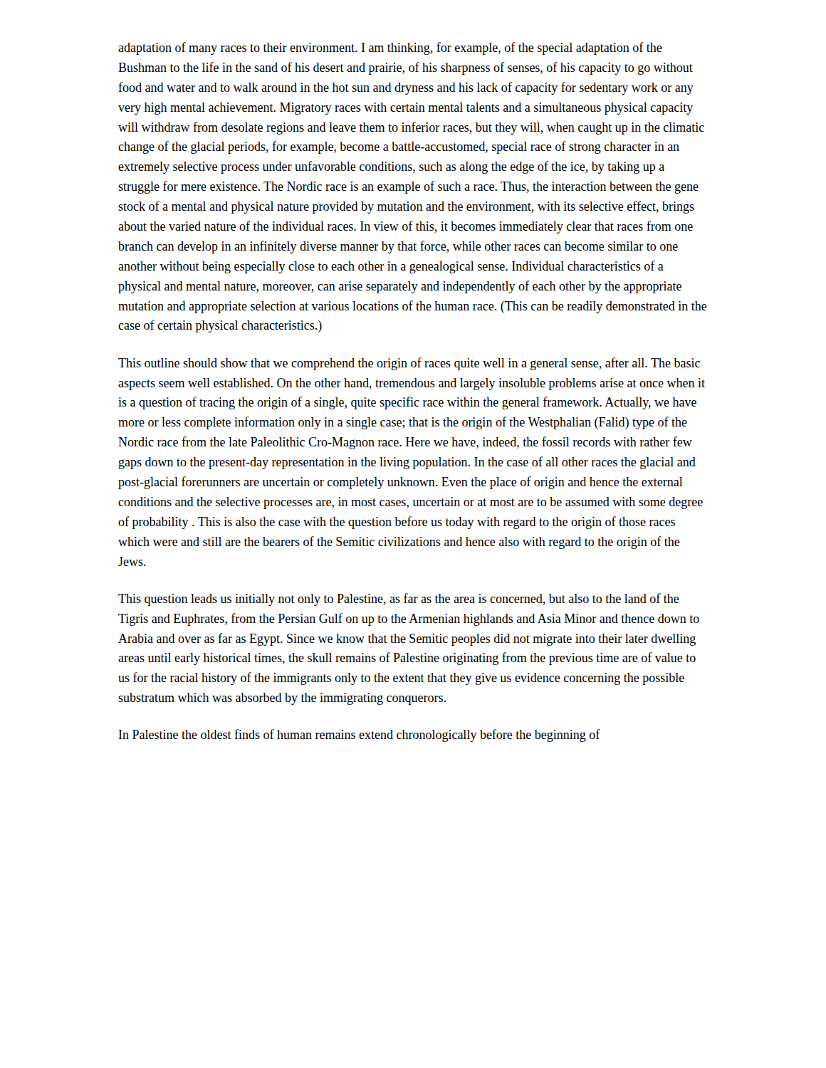adaptation of many races to their environment. I am thinking, for example, of the special adaptation of the Bushman to the life in the sand of his desert and prairie, of his sharpness of senses, of his capacity to go without food and water and to walk around in the hot sun and dryness and his lack of capacity for sedentary work or any very high mental achievement. Migratory races with certain mental talents and a simultaneous physical capacity will withdraw from desolate regions and leave them to inferior races, but they will, when caught up in the climatic change of the glacial periods, for example, become a battle-accustomed, special race of strong character in an extremely selective process under unfavorable conditions, such as along the edge of the ice, by taking up a struggle for mere existence. The Nordic race is an example of such a race. Thus, the interaction between the gene stock of a mental and physical nature provided by mutation and the environment, with its selective effect, brings about the varied nature of the individual races. In view of this, it becomes immediately clear that races from one branch can develop in an infinitely diverse manner by that force, while other races can become similar to one another without being especially close to each other in a genealogical sense. Individual characteristics of a physical and mental nature, moreover, can arise separately and independently of each other by the appropriate mutation and appropriate selection at various locations of the human race. (This can be readily demonstrated in the case of certain physical characteristics.)
This outline should show that we comprehend the origin of races quite well in a general sense, after all. The basic aspects seem well established. On the other hand, tremendous and largely insoluble problems arise at once when it is a question of tracing the origin of a single, quite specific race within the general framework. Actually, we have more or less complete information only in a single case; that is the origin of the Westphalian (Falid) type of the Nordic race from the late Paleolithic Cro-Magnon race. Here we have, indeed, the fossil records with rather few gaps down to the present-day representation in the living population. In the case of all other races the glacial and post-glacial forerunners are uncertain or completely unknown. Even the place of origin and hence the external conditions and the selective processes are, in most cases, uncertain or at most are to be assumed with some degree of probability . This is also the case with the question before us today with regard to the origin of those races which were and still are the bearers of the Semitic civilizations and hence also with regard to the origin of the Jews.
This question leads us initially not only to Palestine, as far as the area is concerned, but also to the land of the Tigris and Euphrates, from the Persian Gulf on up to the Armenian highlands and Asia Minor and thence down to Arabia and over as far as Egypt. Since we know that the Semitic peoples did not migrate into their later dwelling areas until early historical times, the skull remains of Palestine originating from the previous time are of value to us for the racial history of the immigrants only to the extent that they give us evidence concerning the possible substratum which was absorbed by the immigrating conquerors.
In Palestine the oldest finds of human remains extend chronologically before the beginning of